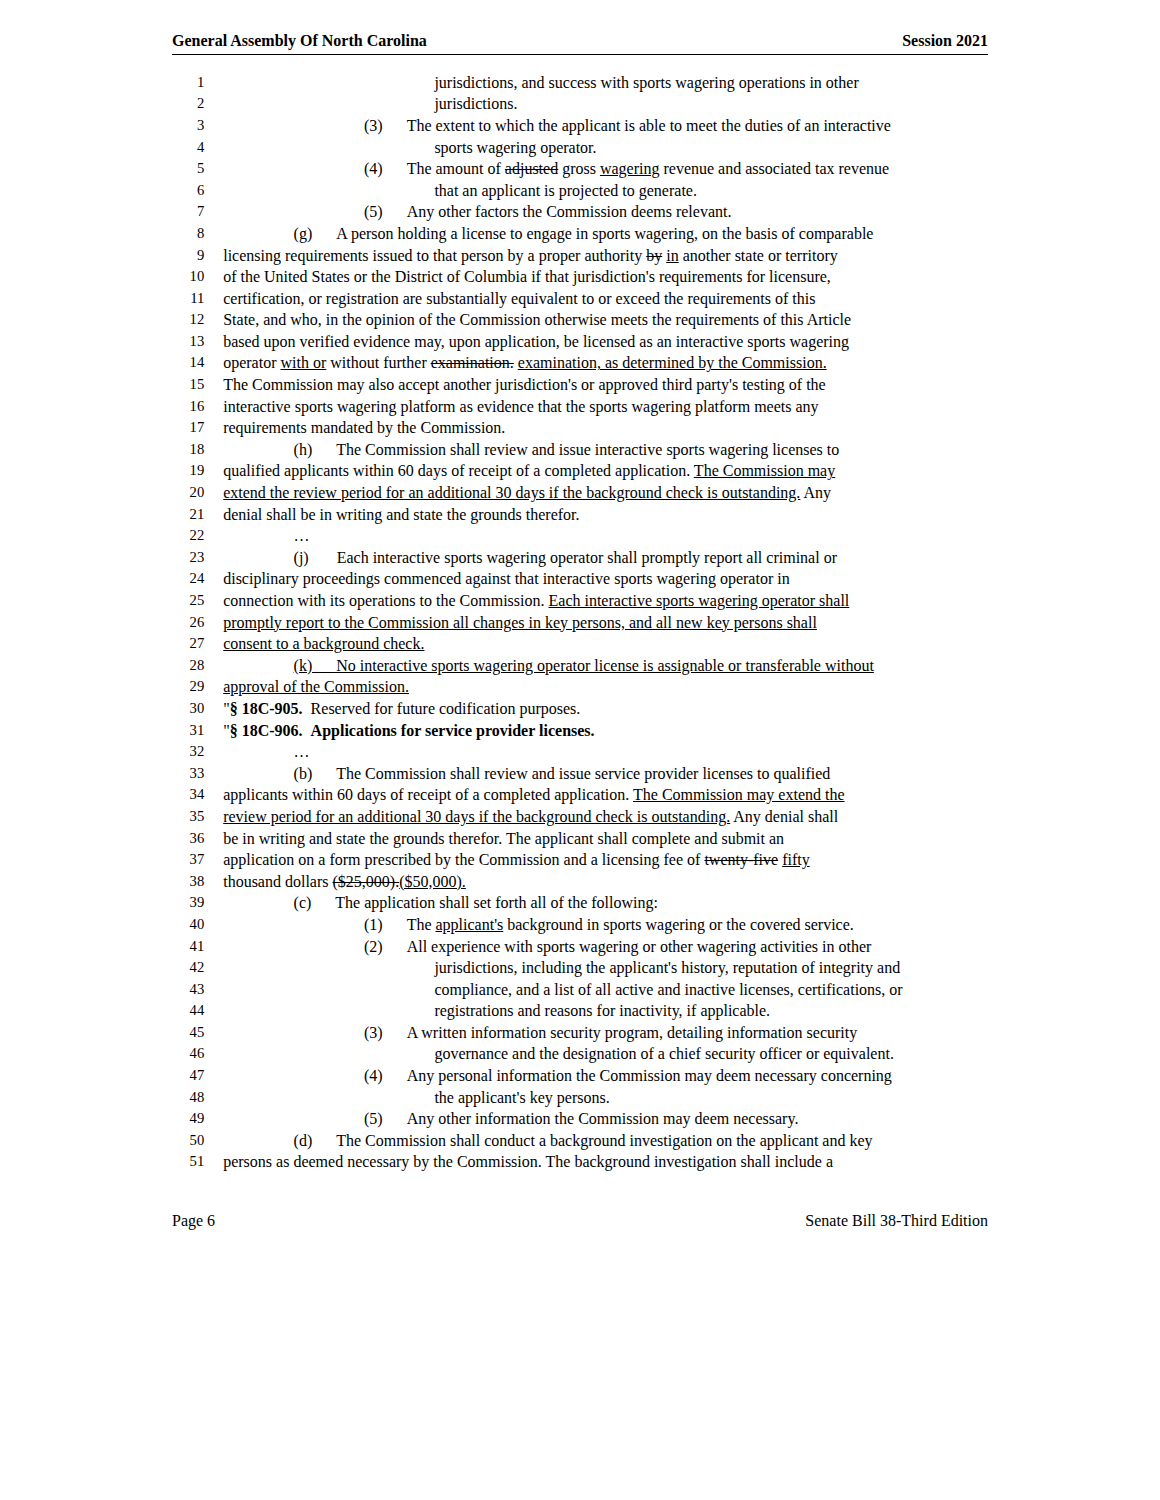General Assembly Of North Carolina Session 2021
jurisdictions, and success with sports wagering operations in other
jurisdictions.
(3) The extent to which the applicant is able to meet the duties of an interactive
sports wagering operator.
(4) The amount of adjusted gross wagering revenue and associated tax revenue
that an applicant is projected to generate.
(5) Any other factors the Commission deems relevant.
(g) A person holding a license to engage in sports wagering, on the basis of comparable
licensing requirements issued to that person by a proper authority by in another state or territory
of the United States or the District of Columbia if that jurisdiction's requirements for licensure,
certification, or registration are substantially equivalent to or exceed the requirements of this
State, and who, in the opinion of the Commission otherwise meets the requirements of this Article
based upon verified evidence may, upon application, be licensed as an interactive sports wagering
operator with or without further examination. examination, as determined by the Commission.
The Commission may also accept another jurisdiction's or approved third party's testing of the
interactive sports wagering platform as evidence that the sports wagering platform meets any
requirements mandated by the Commission.
(h) The Commission shall review and issue interactive sports wagering licenses to
qualified applicants within 60 days of receipt of a completed application. The Commission may
extend the review period for an additional 30 days if the background check is outstanding. Any
denial shall be in writing and state the grounds therefor.
…
(j) Each interactive sports wagering operator shall promptly report all criminal or
disciplinary proceedings commenced against that interactive sports wagering operator in
connection with its operations to the Commission. Each interactive sports wagering operator shall
promptly report to the Commission all changes in key persons, and all new key persons shall
consent to a background check.
(k) No interactive sports wagering operator license is assignable or transferable without
approval of the Commission.
"§ 18C-905. Reserved for future codification purposes.
"§ 18C-906. Applications for service provider licenses.
…
(b) The Commission shall review and issue service provider licenses to qualified
applicants within 60 days of receipt of a completed application. The Commission may extend the
review period for an additional 30 days if the background check is outstanding. Any denial shall
be in writing and state the grounds therefor. The applicant shall complete and submit an
application on a form prescribed by the Commission and a licensing fee of twenty-five fifty
thousand dollars ($25,000).($50,000).
(c) The application shall set forth all of the following:
(1) The applicant's background in sports wagering or the covered service.
(2) All experience with sports wagering or other wagering activities in other
jurisdictions, including the applicant's history, reputation of integrity and
compliance, and a list of all active and inactive licenses, certifications, or
registrations and reasons for inactivity, if applicable.
(3) A written information security program, detailing information security
governance and the designation of a chief security officer or equivalent.
(4) Any personal information the Commission may deem necessary concerning
the applicant's key persons.
(5) Any other information the Commission may deem necessary.
(d) The Commission shall conduct a background investigation on the applicant and key
persons as deemed necessary by the Commission. The background investigation shall include a
Page 6 Senate Bill 38-Third Edition